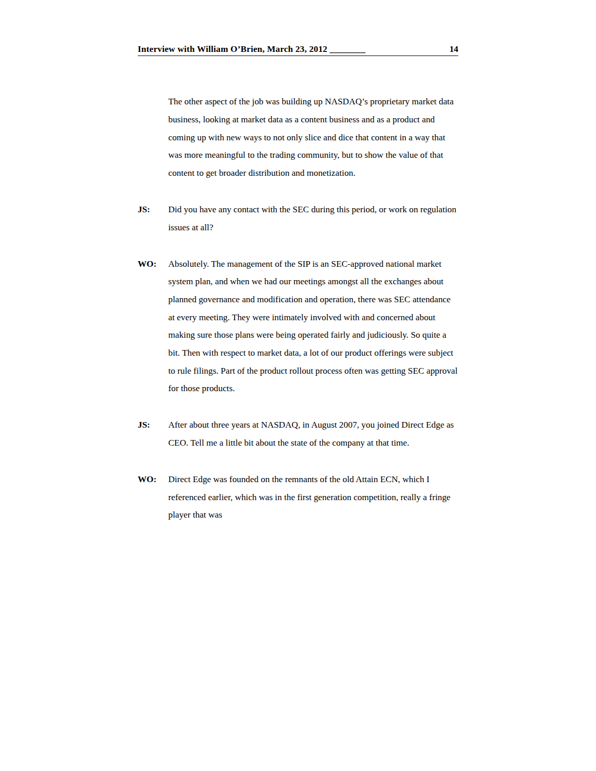Interview with William O’Brien, March 23, 2012 ________ 14
The other aspect of the job was building up NASDAQ’s proprietary market data business, looking at market data as a content business and as a product and coming up with new ways to not only slice and dice that content in a way that was more meaningful to the trading community, but to show the value of that content to get broader distribution and monetization.
JS:
Did you have any contact with the SEC during this period, or work on regulation issues at all?
WO:
Absolutely. The management of the SIP is an SEC-approved national market system plan, and when we had our meetings amongst all the exchanges about planned governance and modification and operation, there was SEC attendance at every meeting. They were intimately involved with and concerned about making sure those plans were being operated fairly and judiciously. So quite a bit. Then with respect to market data, a lot of our product offerings were subject to rule filings. Part of the product rollout process often was getting SEC approval for those products.
JS:
After about three years at NASDAQ, in August 2007, you joined Direct Edge as CEO. Tell me a little bit about the state of the company at that time.
WO:
Direct Edge was founded on the remnants of the old Attain ECN, which I referenced earlier, which was in the first generation competition, really a fringe player that was